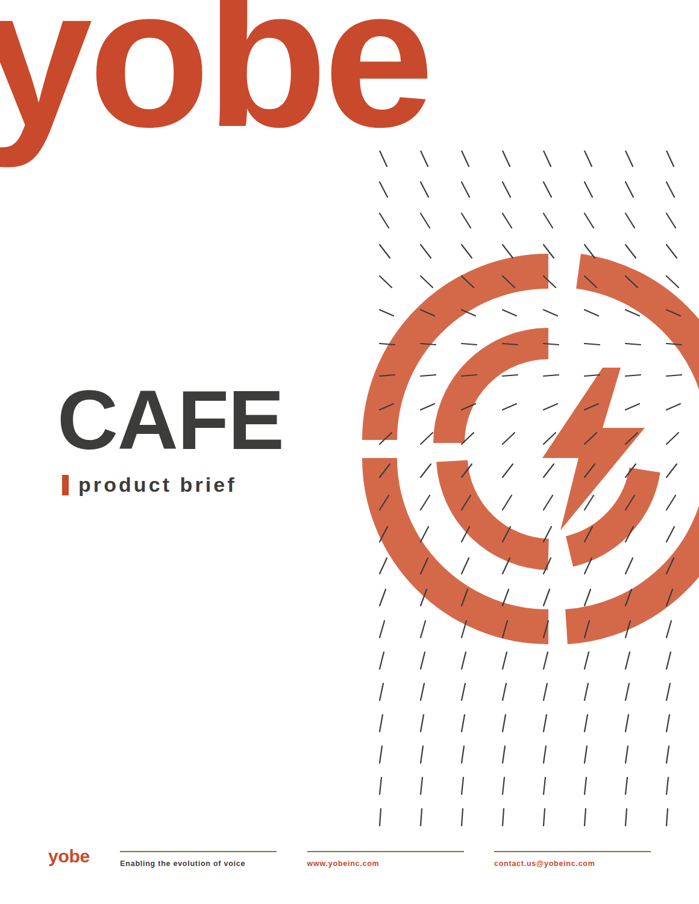yobe
CAFE
product brief
yobe
Enabling the evolution of voice
www.yobeinc.com
contact.us@yobeinc.com